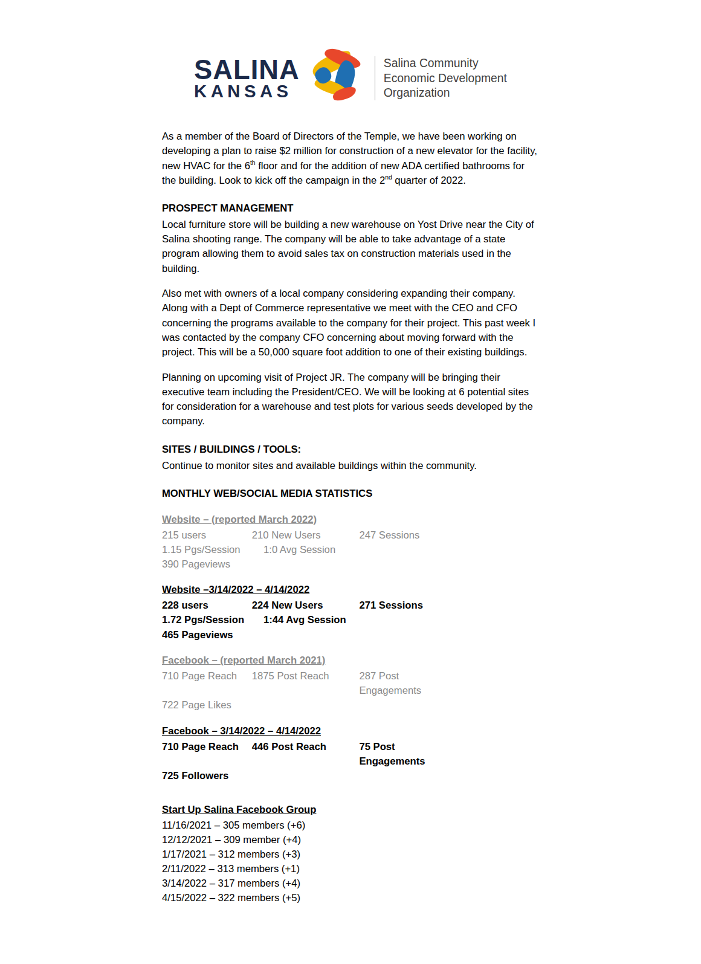SALINA KANSAS
Salina Community
Economic Development
Organization
As a member of the Board of Directors of the Temple, we have been working on developing a plan to raise $2 million for construction of a new elevator for the facility, new HVAC for the 6th floor and for the addition of new ADA certified bathrooms for the building. Look to kick off the campaign in the 2nd quarter of 2022.
Prospect Management
Local furniture store will be building a new warehouse on Yost Drive near the City of Salina shooting range. The company will be able to take advantage of a state program allowing them to avoid sales tax on construction materials used in the building.
Also met with owners of a local company considering expanding their company. Along with a Dept of Commerce representative we meet with the CEO and CFO concerning the programs available to the company for their project. This past week I was contacted by the company CFO concerning about moving forward with the project. This will be a 50,000 square foot addition to one of their existing buildings.
Planning on upcoming visit of Project JR. The company will be bringing their executive team including the President/CEO. We will be looking at 6 potential sites for consideration for a warehouse and test plots for various seeds developed by the company.
Sites / Buildings / Tools:
Continue to monitor sites and available buildings within the community.
Monthly Web/Social Media Statistics
Website – (reported March 2022)
215 users 210 New Users 247 Sessions 1.15 Pgs/Session 1:0 Avg Session
390 Pageviews
Website –3/14/2022 – 4/14/2022
228 users 224 New Users 271 Sessions 1.72 Pgs/Session 1:44 Avg Session
465 Pageviews
Facebook – (reported March 2021)
710 Page Reach 1875 Post Reach 287 Post Engagements 722 Page Likes
Facebook – 3/14/2022 – 4/14/2022
710 Page Reach 446 Post Reach 75 Post Engagements 725 Followers
Start Up Salina Facebook Group
11/16/2021 – 305 members (+6)
12/12/2021 – 309 member (+4)
1/17/2021 – 312 members (+3)
2/11/2022 – 313 members (+1)
3/14/2022 – 317 members (+4)
4/15/2022 – 322 members (+5)